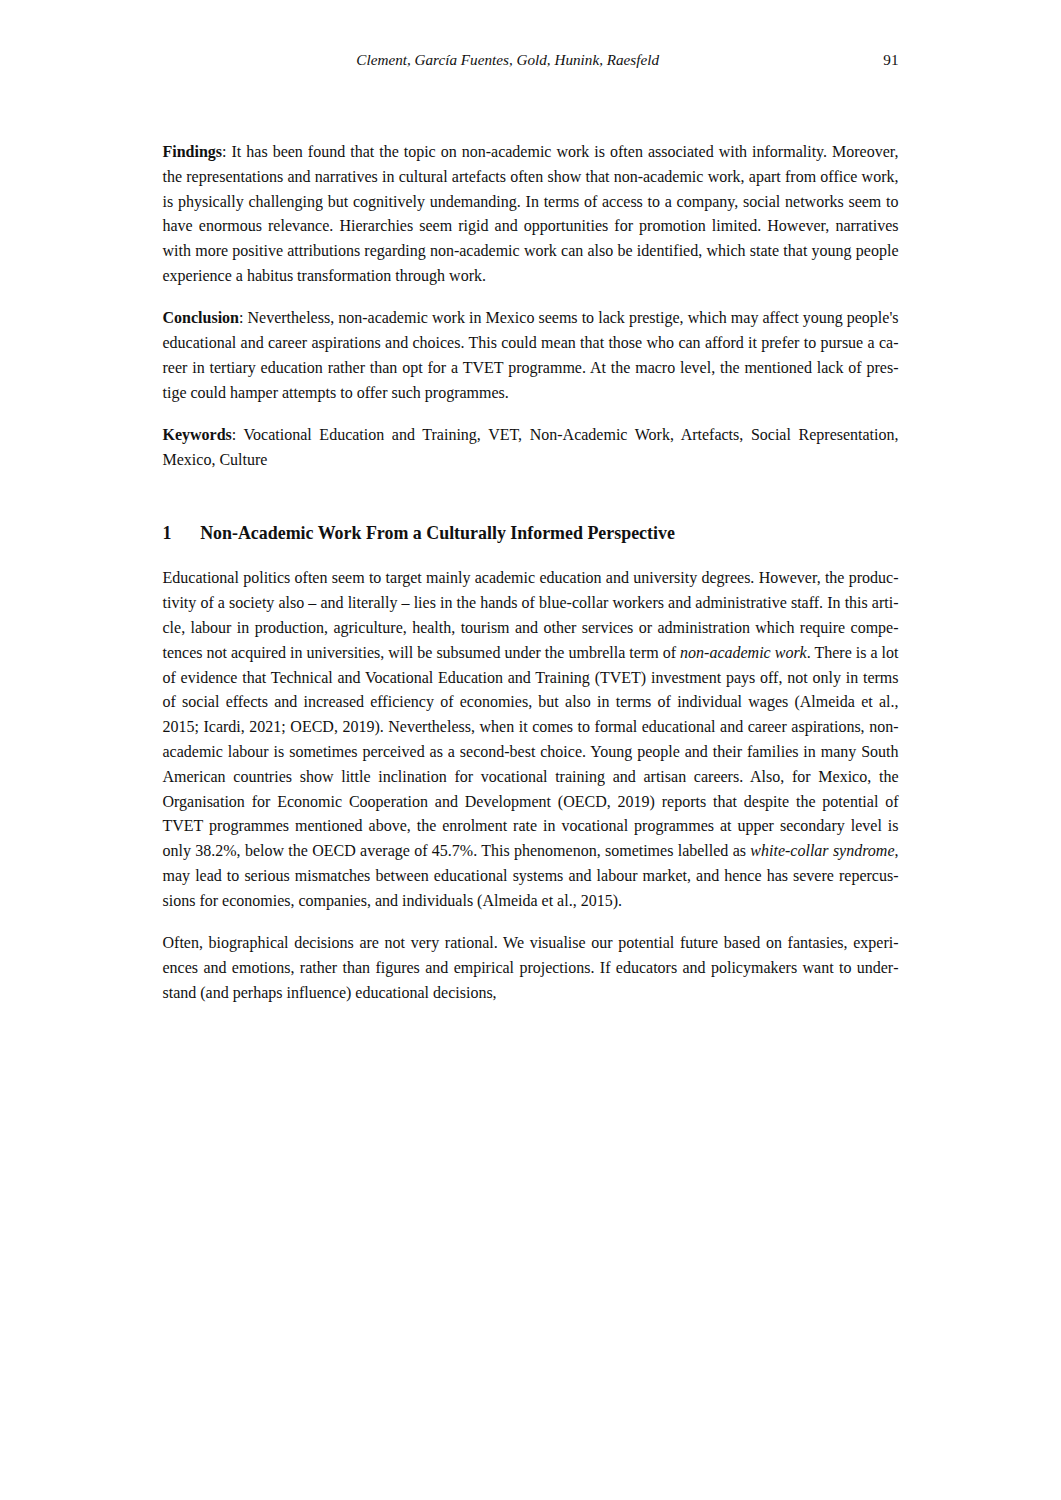Clement, García Fuentes, Gold, Hunink, Raesfeld 91
Findings: It has been found that the topic on non-academic work is often associated with informality. Moreover, the representations and narratives in cultural artefacts often show that non-academic work, apart from office work, is physically challenging but cognitively undemanding. In terms of access to a company, social networks seem to have enormous relevance. Hierarchies seem rigid and opportunities for promotion limited. However, narratives with more positive attributions regarding non-academic work can also be identified, which state that young people experience a habitus transformation through work.
Conclusion: Nevertheless, non-academic work in Mexico seems to lack prestige, which may affect young people's educational and career aspirations and choices. This could mean that those who can afford it prefer to pursue a career in tertiary education rather than opt for a TVET programme. At the macro level, the mentioned lack of prestige could hamper attempts to offer such programmes.
Keywords: Vocational Education and Training, VET, Non-Academic Work, Artefacts, Social Representation, Mexico, Culture
1 Non-Academic Work From a Culturally Informed Perspective
Educational politics often seem to target mainly academic education and university degrees. However, the productivity of a society also – and literally – lies in the hands of blue-collar workers and administrative staff. In this article, labour in production, agriculture, health, tourism and other services or administration which require competences not acquired in universities, will be subsumed under the umbrella term of non-academic work. There is a lot of evidence that Technical and Vocational Education and Training (TVET) investment pays off, not only in terms of social effects and increased efficiency of economies, but also in terms of individual wages (Almeida et al., 2015; Icardi, 2021; OECD, 2019). Nevertheless, when it comes to formal educational and career aspirations, non-academic labour is sometimes perceived as a second-best choice. Young people and their families in many South American countries show little inclination for vocational training and artisan careers. Also, for Mexico, the Organisation for Economic Cooperation and Development (OECD, 2019) reports that despite the potential of TVET programmes mentioned above, the enrolment rate in vocational programmes at upper secondary level is only 38.2%, below the OECD average of 45.7%. This phenomenon, sometimes labelled as white-collar syndrome, may lead to serious mismatches between educational systems and labour market, and hence has severe repercussions for economies, companies, and individuals (Almeida et al., 2015).
Often, biographical decisions are not very rational. We visualise our potential future based on fantasies, experiences and emotions, rather than figures and empirical projections. If educators and policymakers want to understand (and perhaps influence) educational decisions,